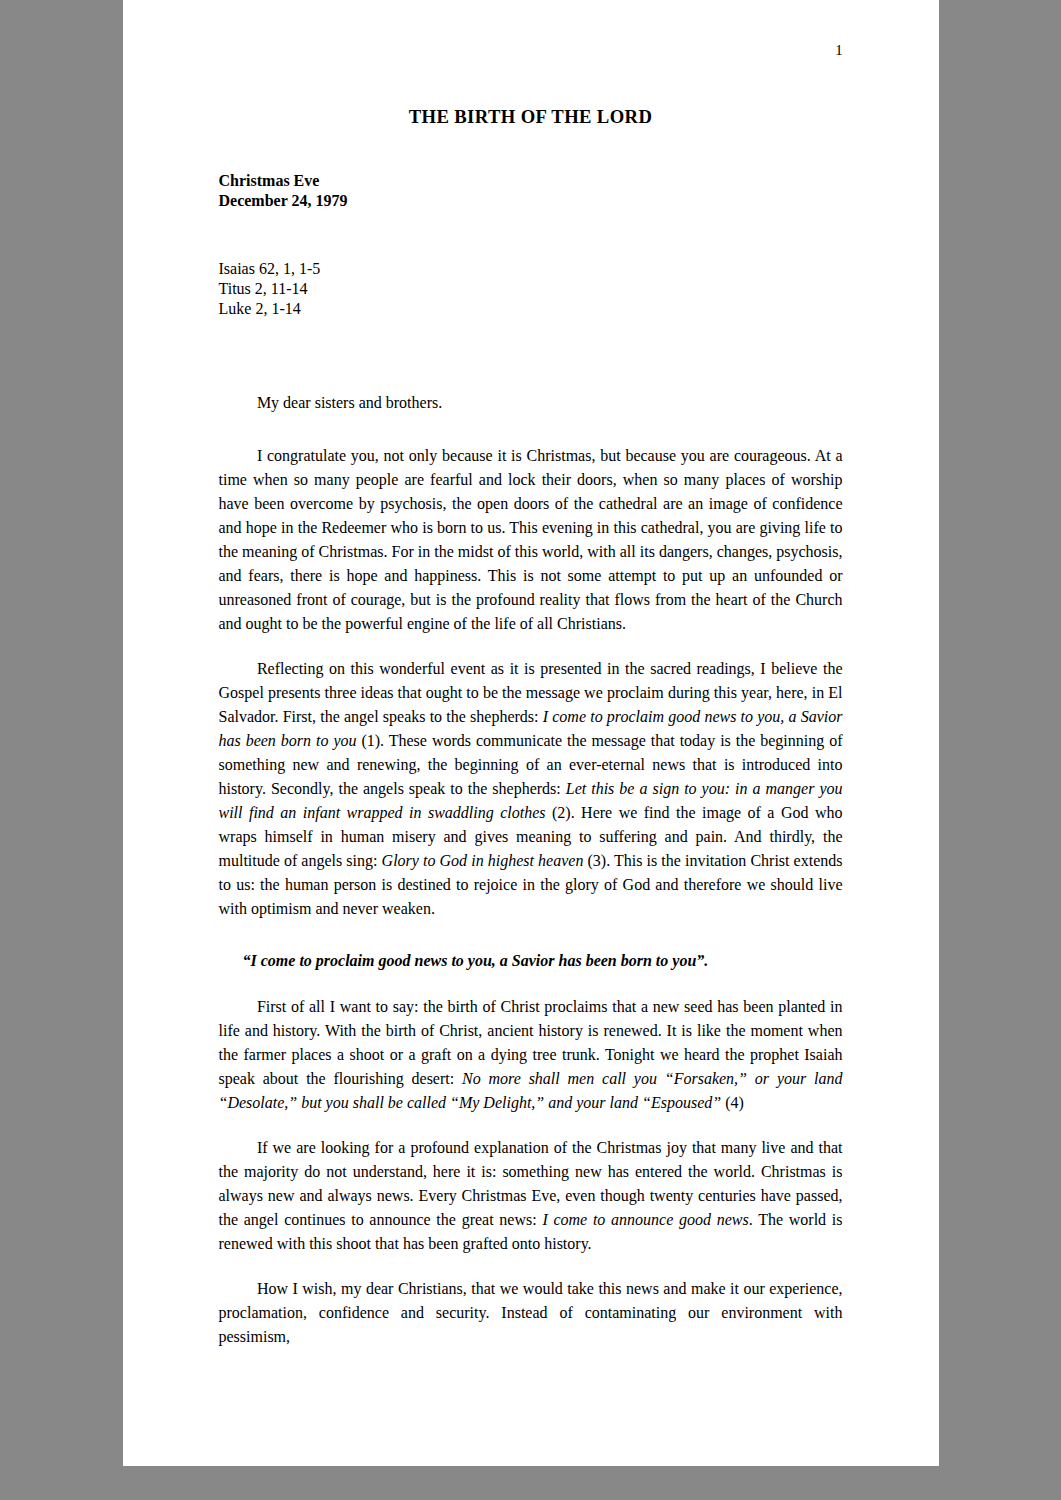1
THE BIRTH OF THE LORD
Christmas Eve
December 24, 1979
Isaias 62, 1, 1-5
Titus 2, 11-14
Luke 2, 1-14
My dear sisters and brothers.
I congratulate you, not only because it is Christmas, but because you are courageous. At a time when so many people are fearful and lock their doors, when so many places of worship have been overcome by psychosis, the open doors of the cathedral are an image of confidence and hope in the Redeemer who is born to us. This evening in this cathedral, you are giving life to the meaning of Christmas. For in the midst of this world, with all its dangers, changes, psychosis, and fears, there is hope and happiness. This is not some attempt to put up an unfounded or unreasoned front of courage, but is the profound reality that flows from the heart of the Church and ought to be the powerful engine of the life of all Christians.
Reflecting on this wonderful event as it is presented in the sacred readings, I believe the Gospel presents three ideas that ought to be the message we proclaim during this year, here, in El Salvador. First, the angel speaks to the shepherds: I come to proclaim good news to you, a Savior has been born to you (1). These words communicate the message that today is the beginning of something new and renewing, the beginning of an ever-eternal news that is introduced into history. Secondly, the angels speak to the shepherds: Let this be a sign to you: in a manger you will find an infant wrapped in swaddling clothes (2). Here we find the image of a God who wraps himself in human misery and gives meaning to suffering and pain. And thirdly, the multitude of angels sing: Glory to God in highest heaven (3). This is the invitation Christ extends to us: the human person is destined to rejoice in the glory of God and therefore we should live with optimism and never weaken.
“I come to proclaim good news to you, a Savior has been born to you”.
First of all I want to say: the birth of Christ proclaims that a new seed has been planted in life and history. With the birth of Christ, ancient history is renewed. It is like the moment when the farmer places a shoot or a graft on a dying tree trunk. Tonight we heard the prophet Isaiah speak about the flourishing desert: No more shall men call you “Forsaken,” or your land “Desolate,” but you shall be called “My Delight,” and your land “Espoused” (4)
If we are looking for a profound explanation of the Christmas joy that many live and that the majority do not understand, here it is: something new has entered the world. Christmas is always new and always news. Every Christmas Eve, even though twenty centuries have passed, the angel continues to announce the great news: I come to announce good news. The world is renewed with this shoot that has been grafted onto history.
How I wish, my dear Christians, that we would take this news and make it our experience, proclamation, confidence and security. Instead of contaminating our environment with pessimism,